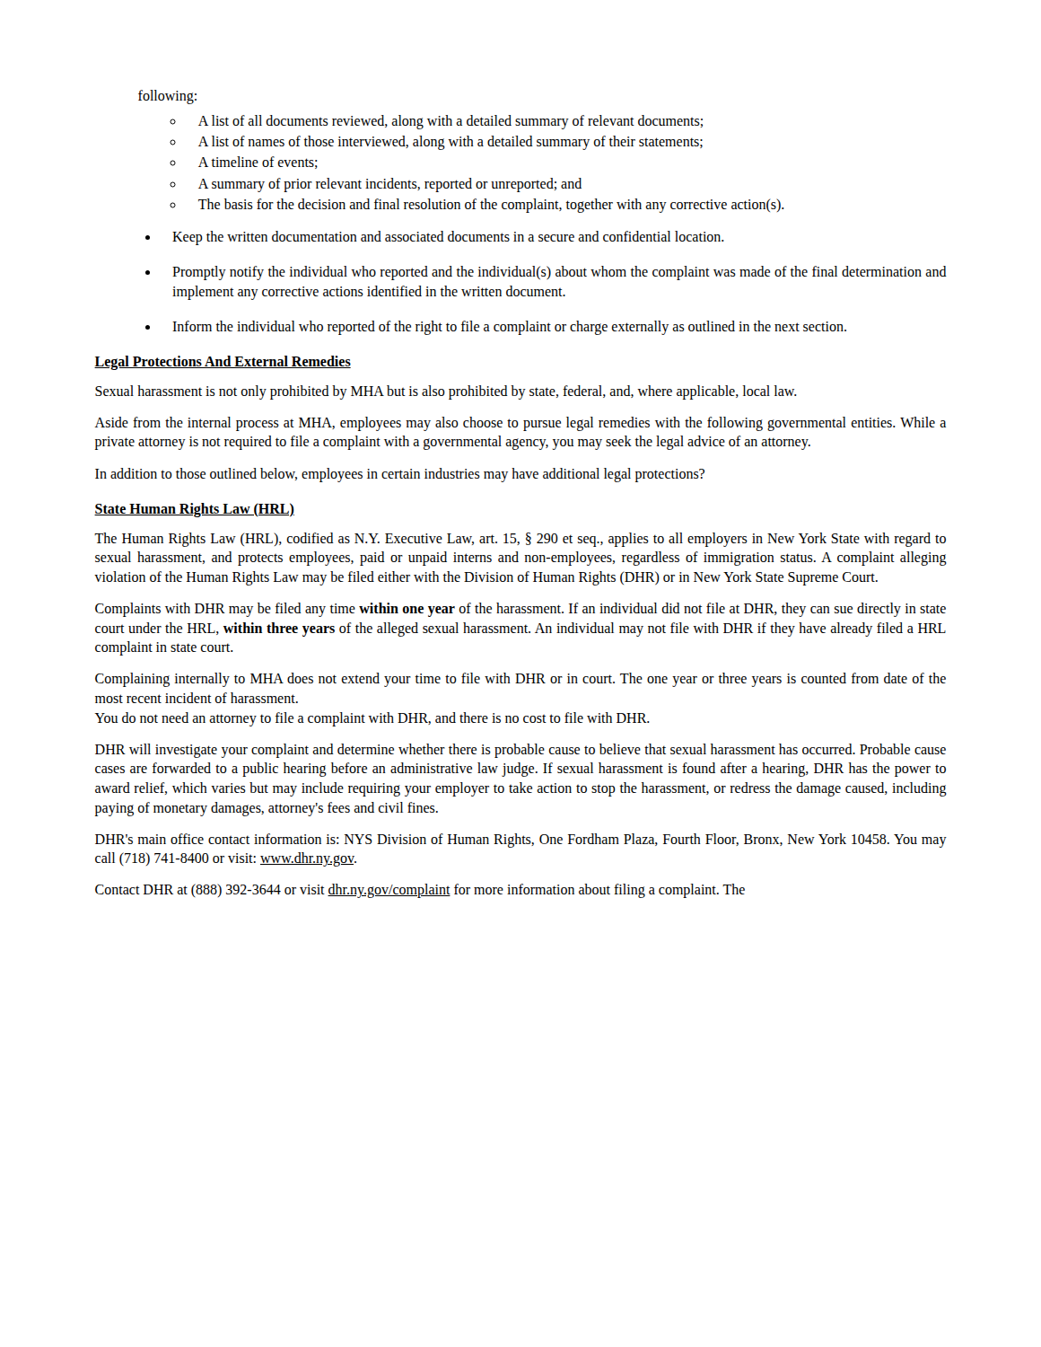following:
A list of all documents reviewed, along with a detailed summary of relevant documents;
A list of names of those interviewed, along with a detailed summary of their statements;
A timeline of events;
A summary of prior relevant incidents, reported or unreported; and
The basis for the decision and final resolution of the complaint, together with any corrective action(s).
Keep the written documentation and associated documents in a secure and confidential location.
Promptly notify the individual who reported and the individual(s) about whom the complaint was made of the final determination and implement any corrective actions identified in the written document.
Inform the individual who reported of the right to file a complaint or charge externally as outlined in the next section.
Legal Protections And External Remedies
Sexual harassment is not only prohibited by MHA but is also prohibited by state, federal, and, where applicable, local law.
Aside from the internal process at MHA, employees may also choose to pursue legal remedies with the following governmental entities. While a private attorney is not required to file a complaint with a governmental agency, you may seek the legal advice of an attorney.
In addition to those outlined below, employees in certain industries may have additional legal protections?
State Human Rights Law (HRL)
The Human Rights Law (HRL), codified as N.Y. Executive Law, art. 15, § 290 et seq., applies to all employers in New York State with regard to sexual harassment, and protects employees, paid or unpaid interns and non-employees, regardless of immigration status. A complaint alleging violation of the Human Rights Law may be filed either with the Division of Human Rights (DHR) or in New York State Supreme Court.
Complaints with DHR may be filed any time within one year of the harassment. If an individual did not file at DHR, they can sue directly in state court under the HRL, within three years of the alleged sexual harassment. An individual may not file with DHR if they have already filed a HRL complaint in state court.
Complaining internally to MHA does not extend your time to file with DHR or in court. The one year or three years is counted from date of the most recent incident of harassment.
You do not need an attorney to file a complaint with DHR, and there is no cost to file with DHR.
DHR will investigate your complaint and determine whether there is probable cause to believe that sexual harassment has occurred. Probable cause cases are forwarded to a public hearing before an administrative law judge. If sexual harassment is found after a hearing, DHR has the power to award relief, which varies but may include requiring your employer to take action to stop the harassment, or redress the damage caused, including paying of monetary damages, attorney's fees and civil fines.
DHR's main office contact information is: NYS Division of Human Rights, One Fordham Plaza, Fourth Floor, Bronx, New York 10458. You may call (718) 741-8400 or visit: www.dhr.ny.gov.
Contact DHR at (888) 392-3644 or visit dhr.ny.gov/complaint for more information about filing a complaint. The